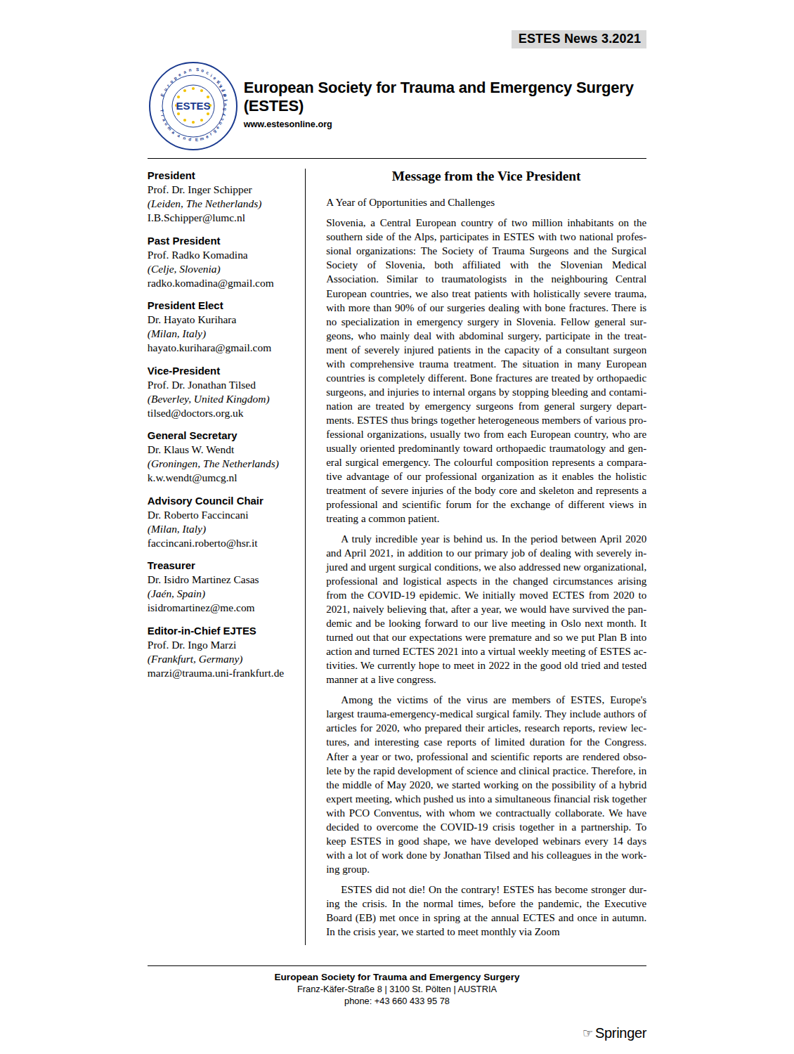ESTES News 3.2021
E u r o p e a n S o c i e t y f o r T r a u m a a n d E m e r g e n c y S u r g e r y ESTES
European Society for Trauma and Emergency Surgery (ESTES)
www.estesonline.org
President Prof. Dr. Inger Schipper (Leiden, The Netherlands) I.B.Schipper@lumc.nl
Past President Prof. Radko Komadina (Celje, Slovenia) radko.komadina@gmail.com
President Elect Dr. Hayato Kurihara (Milan, Italy) hayato.kurihara@gmail.com
Vice-President Prof. Dr. Jonathan Tilsed (Beverley, United Kingdom) tilsed@doctors.org.uk
General Secretary Dr. Klaus W. Wendt (Groningen, The Netherlands) k.w.wendt@umcg.nl
Advisory Council Chair Dr. Roberto Faccincani (Milan, Italy) faccincani.roberto@hsr.it
Treasurer Dr. Isidro Martinez Casas (Jaén, Spain) isidromartinez@me.com
Editor-in-Chief EJTES Prof. Dr. Ingo Marzi (Frankfurt, Germany) marzi@trauma.uni-frankfurt.de
Message from the Vice President
A Year of Opportunities and Challenges
Slovenia, a Central European country of two million inhabitants on the southern side of the Alps, participates in ESTES with two national professional organizations: The Society of Trauma Surgeons and the Surgical Society of Slovenia, both affiliated with the Slovenian Medical Association. Similar to traumatologists in the neighbouring Central European countries, we also treat patients with holistically severe trauma, with more than 90% of our surgeries dealing with bone fractures. There is no specialization in emergency surgery in Slovenia. Fellow general surgeons, who mainly deal with abdominal surgery, participate in the treatment of severely injured patients in the capacity of a consultant surgeon with comprehensive trauma treatment. The situation in many European countries is completely different. Bone fractures are treated by orthopaedic surgeons, and injuries to internal organs by stopping bleeding and contamination are treated by emergency surgeons from general surgery departments. ESTES thus brings together heterogeneous members of various professional organizations, usually two from each European country, who are usually oriented predominantly toward orthopaedic traumatology and general surgical emergency. The colourful composition represents a comparative advantage of our professional organization as it enables the holistic treatment of severe injuries of the body core and skeleton and represents a professional and scientific forum for the exchange of different views in treating a common patient.
A truly incredible year is behind us. In the period between April 2020 and April 2021, in addition to our primary job of dealing with severely injured and urgent surgical conditions, we also addressed new organizational, professional and logistical aspects in the changed circumstances arising from the COVID-19 epidemic. We initially moved ECTES from 2020 to 2021, naively believing that, after a year, we would have survived the pandemic and be looking forward to our live meeting in Oslo next month. It turned out that our expectations were premature and so we put Plan B into action and turned ECTES 2021 into a virtual weekly meeting of ESTES activities. We currently hope to meet in 2022 in the good old tried and tested manner at a live congress.
Among the victims of the virus are members of ESTES, Europe's largest trauma-emergency-medical surgical family. They include authors of articles for 2020, who prepared their articles, research reports, review lectures, and interesting case reports of limited duration for the Congress. After a year or two, professional and scientific reports are rendered obsolete by the rapid development of science and clinical practice. Therefore, in the middle of May 2020, we started working on the possibility of a hybrid expert meeting, which pushed us into a simultaneous financial risk together with PCO Conventus, with whom we contractually collaborate. We have decided to overcome the COVID-19 crisis together in a partnership. To keep ESTES in good shape, we have developed webinars every 14 days with a lot of work done by Jonathan Tilsed and his colleagues in the working group.
ESTES did not die! On the contrary! ESTES has become stronger during the crisis. In the normal times, before the pandemic, the Executive Board (EB) met once in spring at the annual ECTES and once in autumn. In the crisis year, we started to meet monthly via Zoom
European Society for Trauma and Emergency Surgery
Franz-Käfer-Straße 8 | 3100 St. Pölten | AUSTRIA
phone: +43 660 433 95 78
☞Springer